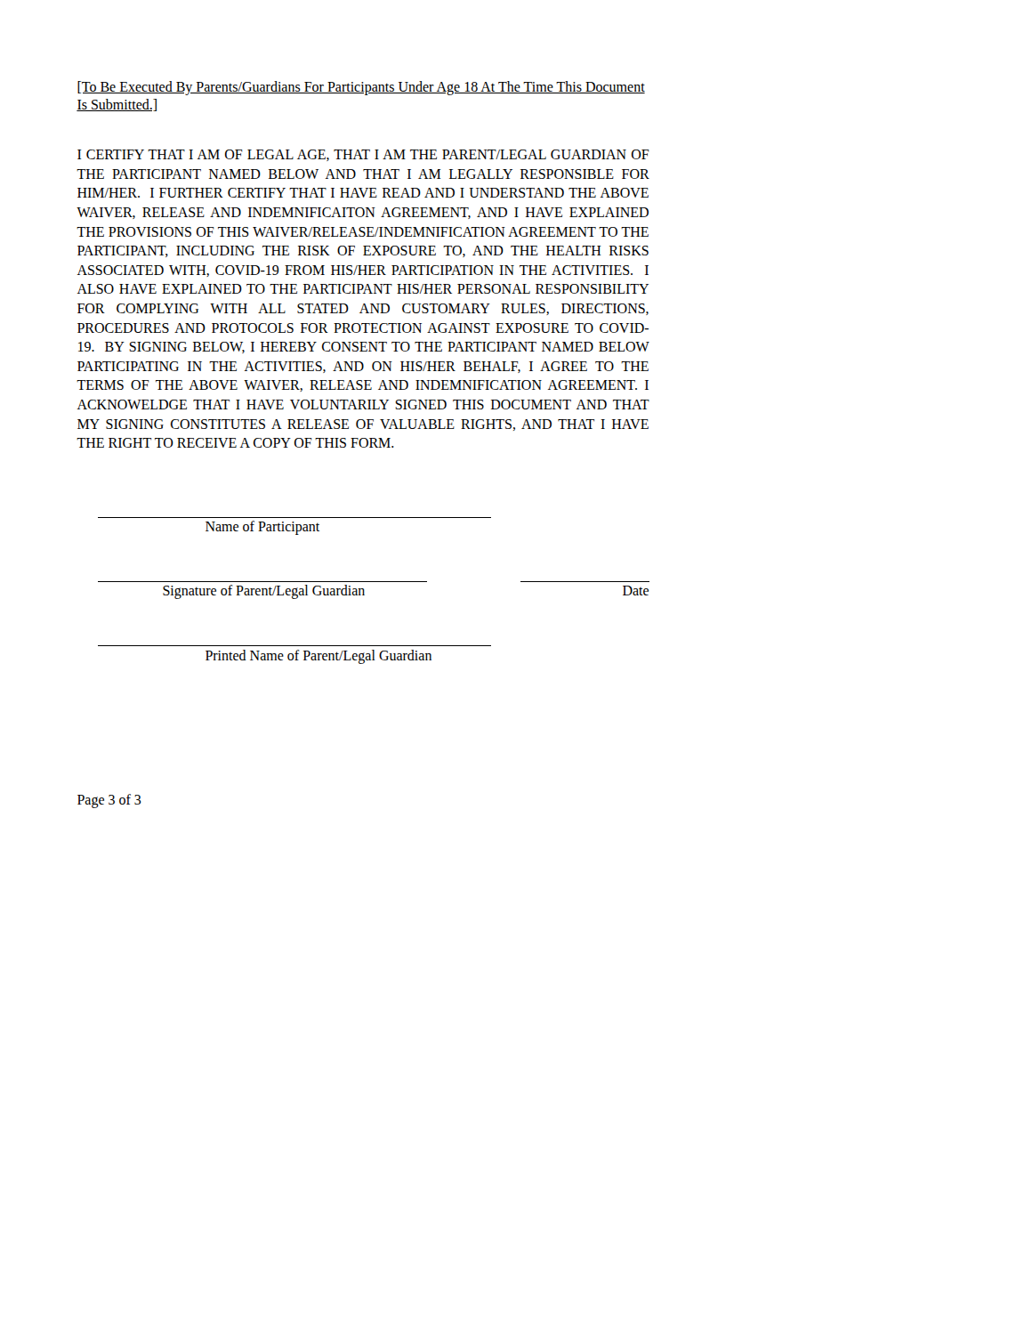[To Be Executed By Parents/Guardians For Participants Under Age 18 At The Time This Document Is Submitted.]
I CERTIFY THAT I AM OF LEGAL AGE, THAT I AM THE PARENT/LEGAL GUARDIAN OF THE PARTICIPANT NAMED BELOW AND THAT I AM LEGALLY RESPONSIBLE FOR HIM/HER. I FURTHER CERTIFY THAT I HAVE READ AND I UNDERSTAND THE ABOVE WAIVER, RELEASE AND INDEMNIFICAITON AGREEMENT, AND I HAVE EXPLAINED THE PROVISIONS OF THIS WAIVER/RELEASE/INDEMNIFICATION AGREEMENT TO THE PARTICIPANT, INCLUDING THE RISK OF EXPOSURE TO, AND THE HEALTH RISKS ASSOCIATED WITH, COVID-19 FROM HIS/HER PARTICIPATION IN THE ACTIVITIES. I ALSO HAVE EXPLAINED TO THE PARTICIPANT HIS/HER PERSONAL RESPONSIBILITY FOR COMPLYING WITH ALL STATED AND CUSTOMARY RULES, DIRECTIONS, PROCEDURES AND PROTOCOLS FOR PROTECTION AGAINST EXPOSURE TO COVID-19. BY SIGNING BELOW, I HEREBY CONSENT TO THE PARTICIPANT NAMED BELOW PARTICIPATING IN THE ACTIVITIES, AND ON HIS/HER BEHALF, I AGREE TO THE TERMS OF THE ABOVE WAIVER, RELEASE AND INDEMNIFICATION AGREEMENT. I ACKNOWELDGE THAT I HAVE VOLUNTARILY SIGNED THIS DOCUMENT AND THAT MY SIGNING CONSTITUTES A RELEASE OF VALUABLE RIGHTS, AND THAT I HAVE THE RIGHT TO RECEIVE A COPY OF THIS FORM.
Name of Participant
Signature of Parent/Legal Guardian
Date
Printed Name of Parent/Legal Guardian
Page 3 of 3